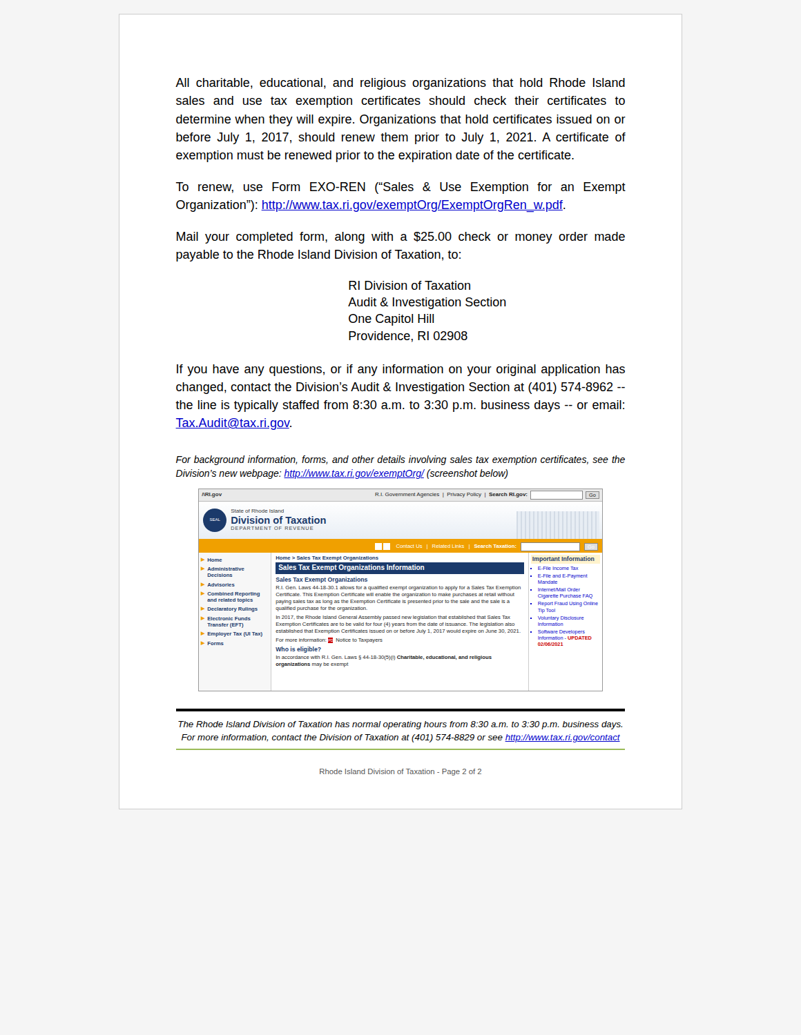All charitable, educational, and religious organizations that hold Rhode Island sales and use tax exemption certificates should check their certificates to determine when they will expire. Organizations that hold certificates issued on or before July 1, 2017, should renew them prior to July 1, 2021. A certificate of exemption must be renewed prior to the expiration date of the certificate.
To renew, use Form EXO-REN (“Sales & Use Exemption for an Exempt Organization”): http://www.tax.ri.gov/exemptOrg/ExemptOrgRen_w.pdf.
Mail your completed form, along with a $25.00 check or money order made payable to the Rhode Island Division of Taxation, to:
RI Division of Taxation
Audit & Investigation Section
One Capitol Hill
Providence, RI 02908
If you have any questions, or if any information on your original application has changed, contact the Division’s Audit & Investigation Section at (401) 574-8962 -- the line is typically staffed from 8:30 a.m. to 3:30 p.m. business days -- or email: Tax.Audit@tax.ri.gov.
For background information, forms, and other details involving sales tax exemption certificates, see the Division’s new webpage: http://www.tax.ri.gov/exemptOrg/ (screenshot below)
/\RI.gov
R.I. Government Agencies | Privacy Policy | Search RI.gov: Go
SEAL
State of Rhode Island
Division of Taxation
DEPARTMENT OF REVENUE
Contact Us | Related Links | Search Taxation: Go
Home
Administrative Decisions
Advisories
Combined Reporting and related topics
Declaratory Rulings
Electronic Funds Transfer (EFT)
Employer Tax (UI Tax)
Forms
Home > Sales Tax Exempt Organizations
Sales Tax Exempt Organizations Information
Sales Tax Exempt Organizations
R.I. Gen. Laws 44-18-30.1 allows for a qualified exempt organization to apply for a Sales Tax Exemption Certificate. This Exemption Certificate will enable the organization to make purchases at retail without paying sales tax as long as the Exemption Certificate is presented prior to the sale and the sale is a qualified purchase for the organization.
In 2017, the Rhode Island General Assembly passed new legislation that established that Sales Tax Exemption Certificates are to be valid for four (4) years from the date of issuance. The legislation also established that Exemption Certificates issued on or before July 1, 2017 would expire on June 30, 2021.
For more information: PDF Notice to Taxpayers
Who is eligible?
In accordance with R.I. Gen. Laws § 44-18-30(5)(i) Charitable, educational, and religious organizations may be exempt
Important Information
E-File Income Tax
E-File and E-Payment Mandate
Internet/Mail Order Cigarette Purchase FAQ
Report Fraud Using Online Tip Tool
Voluntary Disclosure Information
Software Developers Information - UPDATED 02/06/2021
The Rhode Island Division of Taxation has normal operating hours from 8:30 a.m. to 3:30 p.m. business days. For more information, contact the Division of Taxation at (401) 574-8829 or see http://www.tax.ri.gov/contact
Rhode Island Division of Taxation - Page 2 of 2